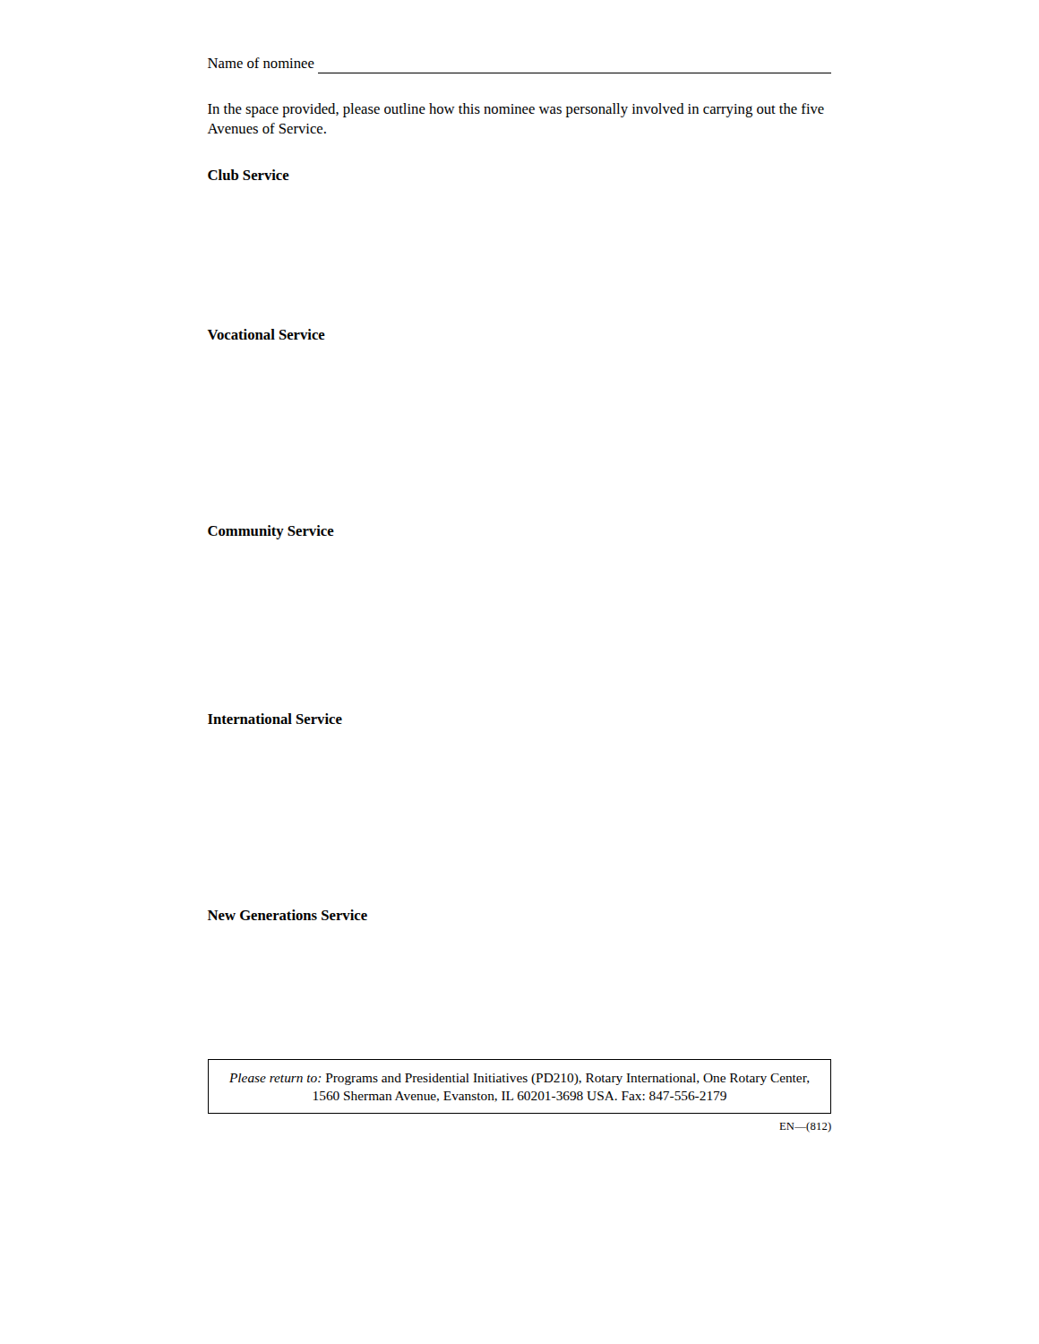Name of nominee
In the space provided, please outline how this nominee was personally involved in carrying out the five Avenues of Service.
Club Service
Vocational Service
Community Service
International Service
New Generations Service
Please return to: Programs and Presidential Initiatives (PD210), Rotary International, One Rotary Center,
1560 Sherman Avenue, Evanston, IL 60201-3698 USA. Fax: 847-556-2179
EN—(812)